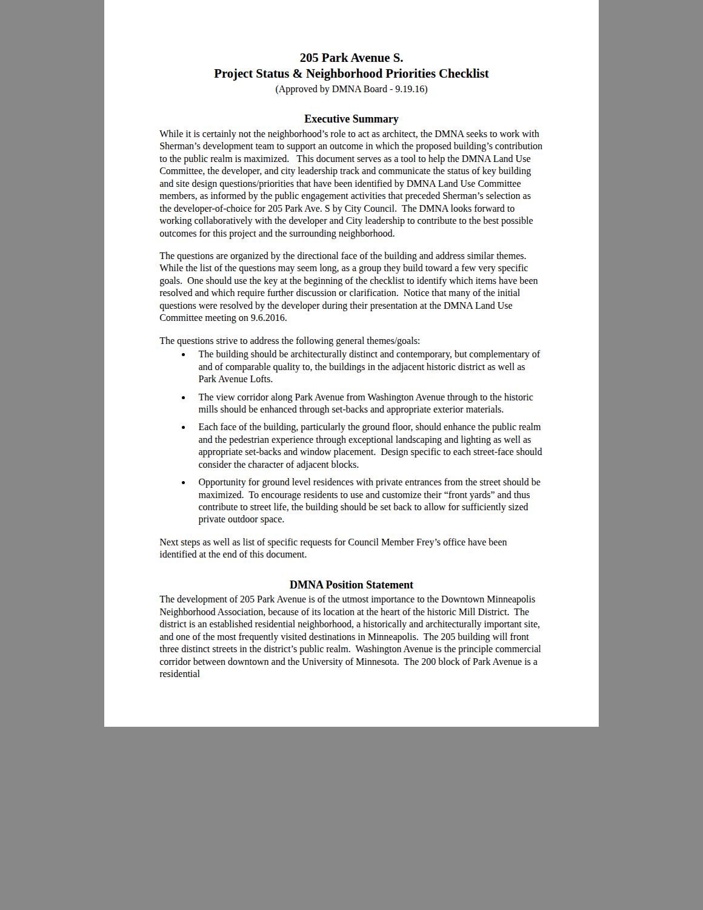205 Park Avenue S.Project Status & Neighborhood Priorities Checklist
(Approved by DMNA Board - 9.19.16)
Executive Summary
While it is certainly not the neighborhood’s role to act as architect, the DMNA seeks to work with Sherman’s development team to support an outcome in which the proposed building’s contribution to the public realm is maximized. This document serves as a tool to help the DMNA Land Use Committee, the developer, and city leadership track and communicate the status of key building and site design questions/priorities that have been identified by DMNA Land Use Committee members, as informed by the public engagement activities that preceded Sherman’s selection as the developer-of-choice for 205 Park Ave. S by City Council. The DMNA looks forward to working collaboratively with the developer and City leadership to contribute to the best possible outcomes for this project and the surrounding neighborhood.
The questions are organized by the directional face of the building and address similar themes. While the list of the questions may seem long, as a group they build toward a few very specific goals. One should use the key at the beginning of the checklist to identify which items have been resolved and which require further discussion or clarification. Notice that many of the initial questions were resolved by the developer during their presentation at the DMNA Land Use Committee meeting on 9.6.2016.
The questions strive to address the following general themes/goals:
The building should be architecturally distinct and contemporary, but complementary of and of comparable quality to, the buildings in the adjacent historic district as well as Park Avenue Lofts.
The view corridor along Park Avenue from Washington Avenue through to the historic mills should be enhanced through set-backs and appropriate exterior materials.
Each face of the building, particularly the ground floor, should enhance the public realm and the pedestrian experience through exceptional landscaping and lighting as well as appropriate set-backs and window placement. Design specific to each street-face should consider the character of adjacent blocks.
Opportunity for ground level residences with private entrances from the street should be maximized. To encourage residents to use and customize their “front yards” and thus contribute to street life, the building should be set back to allow for sufficiently sized private outdoor space.
Next steps as well as list of specific requests for Council Member Frey’s office have been identified at the end of this document.
DMNA Position Statement
The development of 205 Park Avenue is of the utmost importance to the Downtown Minneapolis Neighborhood Association, because of its location at the heart of the historic Mill District. The district is an established residential neighborhood, a historically and architecturally important site, and one of the most frequently visited destinations in Minneapolis. The 205 building will front three distinct streets in the district’s public realm. Washington Avenue is the principle commercial corridor between downtown and the University of Minnesota. The 200 block of Park Avenue is a residential